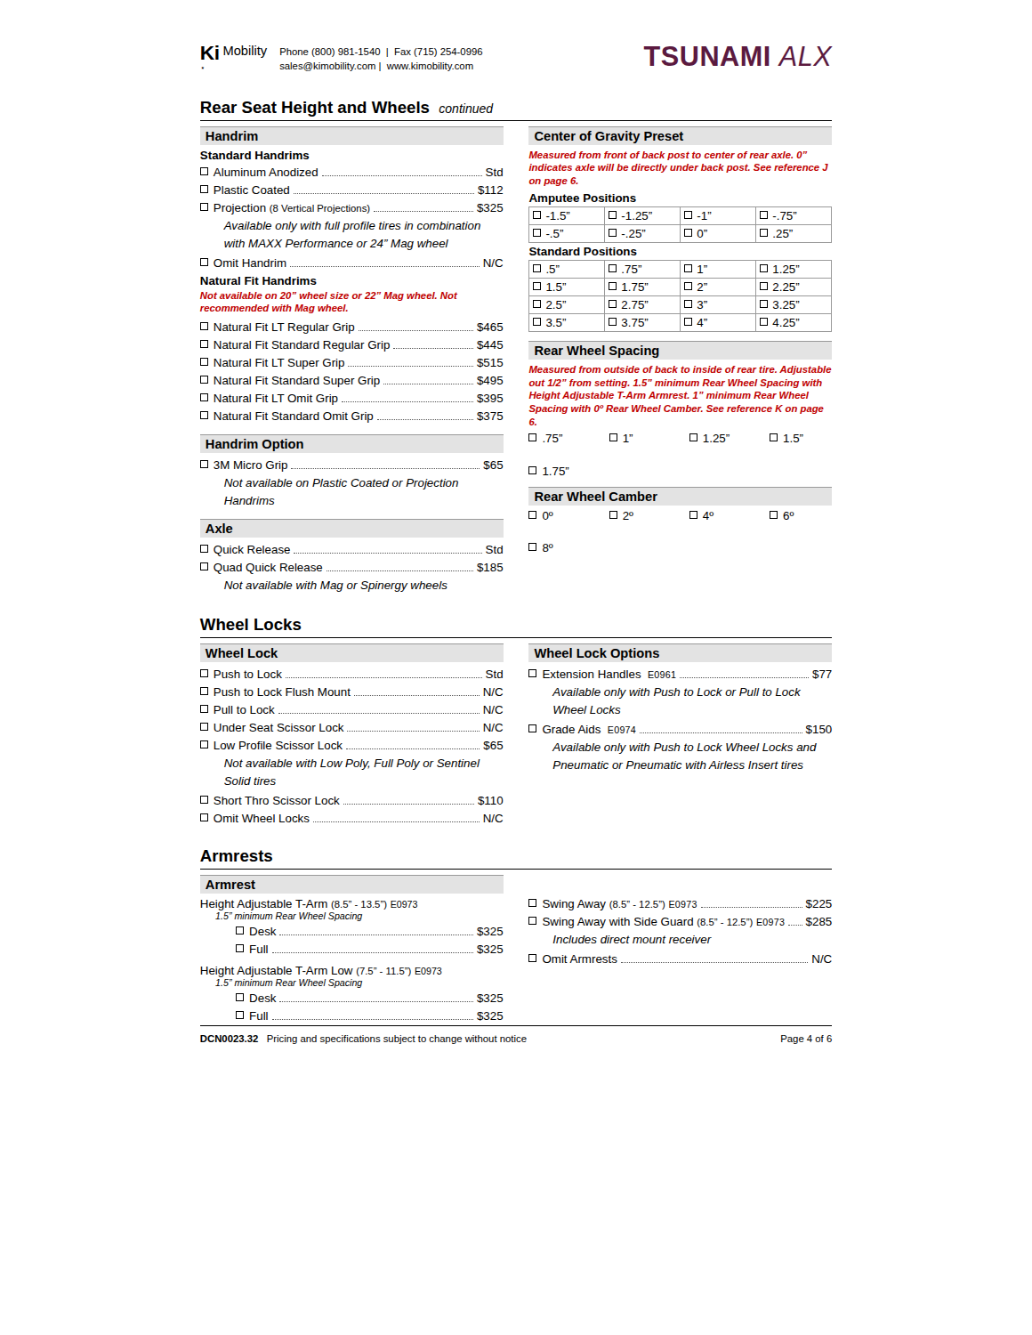Ki ⋆
Mobility
Phone (800) 981-1540 | Fax (715) 254-0996
sales@kimobility.com | www.kimobility.com
TSUNAMI ALX
Rear Seat Height and Wheels continued
Handrim
Standard Handrims
Aluminum Anodized Std
Plastic Coated $112
Projection (8 Vertical Projections) $325
Available only with full profile tires in combination with MAXX Performance or 24” Mag wheel
Omit Handrim N/C
Natural Fit Handrims
Not available on 20” wheel size or 22” Mag wheel. Not recommended with Mag wheel.
Natural Fit LT Regular Grip $465
Natural Fit Standard Regular Grip $445
Natural Fit LT Super Grip $515
Natural Fit Standard Super Grip $495
Natural Fit LT Omit Grip $395
Natural Fit Standard Omit Grip $375
Handrim Option
3M Micro Grip $65
Not available on Plastic Coated or Projection Handrims
Axle
Quick Release Std
Quad Quick Release $185
Not available with Mag or Spinergy wheels
Center of Gravity Preset
Measured from front of back post to center of rear axle. 0” indicates axle will be directly under back post. See reference J on page 6.
Amputee Positions
| -1.5” | -1.25” | -1” | -.75” |
| -.5” | -.25” | 0” | .25” |
Standard Positions
| .5” | .75” | 1” | 1.25” |
| 1.5” | 1.75” | 2” | 2.25” |
| 2.5” | 2.75” | 3” | 3.25” |
| 3.5” | 3.75” | 4” | 4.25” |
Rear Wheel Spacing
Measured from outside of back to inside of rear tire. Adjustable out 1/2” from setting. 1.5” minimum Rear Wheel Spacing with Height Adjustable T-Arm Armrest. 1” minimum Rear Wheel Spacing with 0º Rear Wheel Camber. See reference K on page 6.
.75” 1” 1.25” 1.5” 1.75”
Rear Wheel Camber
0º 2º 4º 6º 8º
Wheel Locks
Wheel Lock
Push to Lock Std
Push to Lock Flush Mount N/C
Pull to Lock N/C
Under Seat Scissor Lock N/C
Low Profile Scissor Lock $65
Not available with Low Poly, Full Poly or Sentinel Solid tires
Short Thro Scissor Lock $110
Omit Wheel Locks N/C
Wheel Lock Options
Extension Handles E0961 $77
Available only with Push to Lock or Pull to Lock Wheel Locks
Grade Aids E0974 $150
Available only with Push to Lock Wheel Locks and Pneumatic or Pneumatic with Airless Insert tires
Armrests
Armrest
Height Adjustable T-Arm (8.5” - 13.5”) E0973
1.5” minimum Rear Wheel Spacing
Desk $325
Full $325
Height Adjustable T-Arm Low (7.5” - 11.5”) E0973
1.5” minimum Rear Wheel Spacing
Desk $325
Full $325
Swing Away (8.5” - 12.5”) E0973 $225
Swing Away with Side Guard (8.5” - 12.5”) E0973 $285
Includes direct mount receiver
Omit Armrests N/C
DCN0023.32 Pricing and specifications subject to change without notice
Page 4 of 6